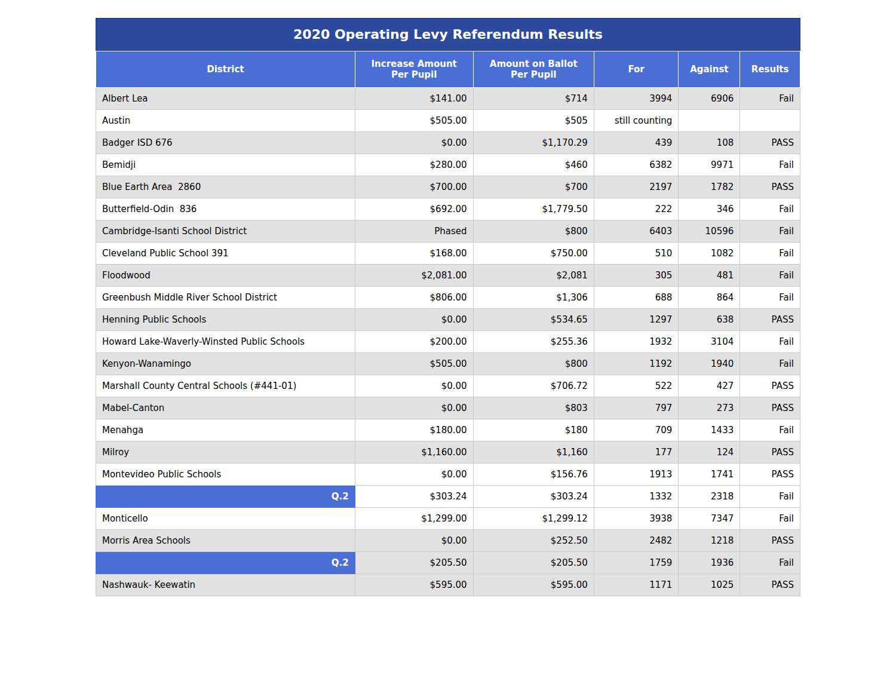2020 Operating Levy Referendum Results
| District | Increase Amount Per Pupil | Amount on Ballot Per Pupil | For | Against | Results |
| --- | --- | --- | --- | --- | --- |
| Albert Lea | $141.00 | $714 | 3994 | 6906 | Fail |
| Austin | $505.00 | $505 | still counting | | |
| Badger ISD 676 | $0.00 | $1,170.29 | 439 | 108 | PASS |
| Bemidji | $280.00 | $460 | 6382 | 9971 | Fail |
| Blue Earth Area 2860 | $700.00 | $700 | 2197 | 1782 | PASS |
| Butterfield-Odin 836 | $692.00 | $1,779.50 | 222 | 346 | Fail |
| Cambridge-Isanti School District | Phased | $800 | 6403 | 10596 | Fail |
| Cleveland Public School 391 | $168.00 | $750.00 | 510 | 1082 | Fail |
| Floodwood | $2,081.00 | $2,081 | 305 | 481 | Fail |
| Greenbush Middle River School District | $806.00 | $1,306 | 688 | 864 | Fail |
| Henning Public Schools | $0.00 | $534.65 | 1297 | 638 | PASS |
| Howard Lake-Waverly-Winsted Public Schools | $200.00 | $255.36 | 1932 | 3104 | Fail |
| Kenyon-Wanamingo | $505.00 | $800 | 1192 | 1940 | Fail |
| Marshall County Central Schools (#441-01) | $0.00 | $706.72 | 522 | 427 | PASS |
| Mabel-Canton | $0.00 | $803 | 797 | 273 | PASS |
| Menahga | $180.00 | $180 | 709 | 1433 | Fail |
| Milroy | $1,160.00 | $1,160 | 177 | 124 | PASS |
| Montevideo Public Schools | $0.00 | $156.76 | 1913 | 1741 | PASS |
| Q.2 | $303.24 | $303.24 | 1332 | 2318 | Fail |
| Monticello | $1,299.00 | $1,299.12 | 3938 | 7347 | Fail |
| Morris Area Schools | $0.00 | $252.50 | 2482 | 1218 | PASS |
| Q.2 | $205.50 | $205.50 | 1759 | 1936 | Fail |
| Nashwauk- Keewatin | $595.00 | $595.00 | 1171 | 1025 | PASS |